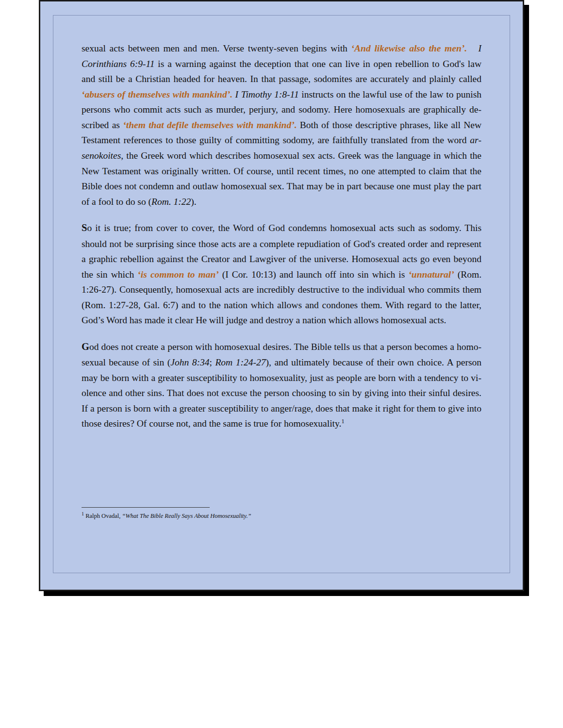sexual acts between men and men. Verse twenty-seven begins with ‘And likewise also the men’. I Corinthians 6:9-11 is a warning against the deception that one can live in open rebellion to God's law and still be a Christian headed for heaven. In that passage, sodomites are accurately and plainly called ‘abusers of themselves with mankind’. I Timothy 1:8-11 instructs on the lawful use of the law to punish persons who commit acts such as murder, perjury, and sodomy. Here homosexuals are graphically described as ‘them that defile themselves with mankind’. Both of those descriptive phrases, like all New Testament references to those guilty of committing sodomy, are faithfully translated from the word arsenokoites, the Greek word which describes homosexual sex acts. Greek was the language in which the New Testament was originally written. Of course, until recent times, no one attempted to claim that the Bible does not condemn and outlaw homosexual sex. That may be in part because one must play the part of a fool to do so (Rom. 1:22).
So it is true; from cover to cover, the Word of God condemns homosexual acts such as sodomy. This should not be surprising since those acts are a complete repudiation of God's created order and represent a graphic rebellion against the Creator and Lawgiver of the universe. Homosexual acts go even beyond the sin which ‘is common to man’ (I Cor. 10:13) and launch off into sin which is ‘unnatural’ (Rom. 1:26-27). Consequently, homosexual acts are incredibly destructive to the individual who commits them (Rom. 1:27-28, Gal. 6:7) and to the nation which allows and condones them. With regard to the latter, God’s Word has made it clear He will judge and destroy a nation which allows homosexual acts.
God does not create a person with homosexual desires. The Bible tells us that a person becomes a homosexual because of sin (John 8:34; Rom 1:24-27), and ultimately because of their own choice. A person may be born with a greater susceptibility to homosexuality, just as people are born with a tendency to violence and other sins. That does not excuse the person choosing to sin by giving into their sinful desires. If a person is born with a greater susceptibility to anger/rage, does that make it right for them to give into those desires? Of course not, and the same is true for homosexuality.1
1 Ralph Ovadal, “What The Bible Really Says About Homosexuality.”